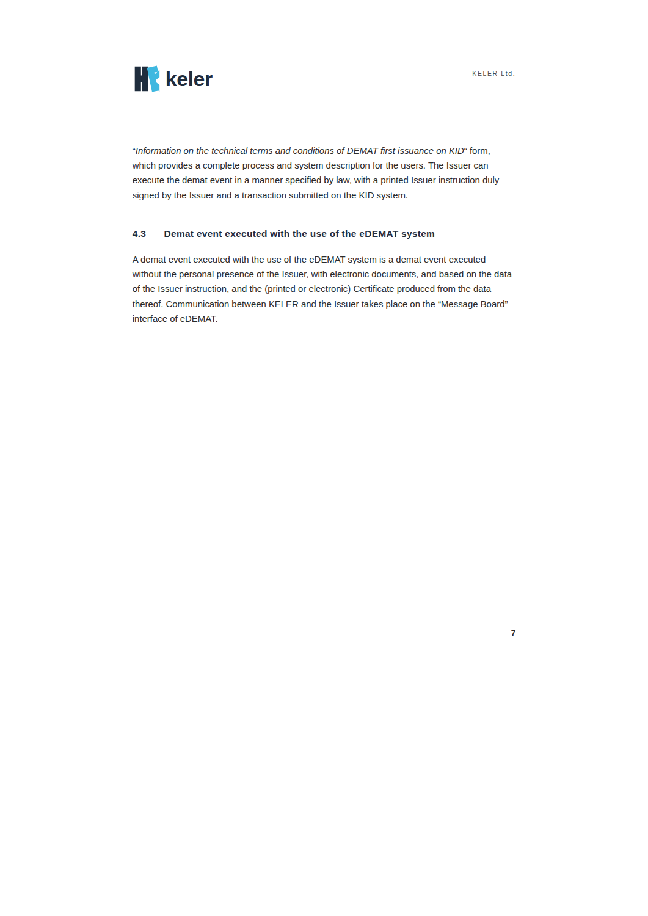keler
KELER Ltd.
“Information on the technical terms and conditions of DEMAT first issuance on KID“ form, which provides a complete process and system description for the users. The Issuer can execute the demat event in a manner specified by law, with a printed Issuer instruction duly signed by the Issuer and a transaction submitted on the KID system.
4.3 Demat event executed with the use of the eDEMAT system
A demat event executed with the use of the eDEMAT system is a demat event executed without the personal presence of the Issuer, with electronic documents, and based on the data of the Issuer instruction, and the (printed or electronic) Certificate produced from the data thereof. Communication between KELER and the Issuer takes place on the “Message Board” interface of eDEMAT.
7